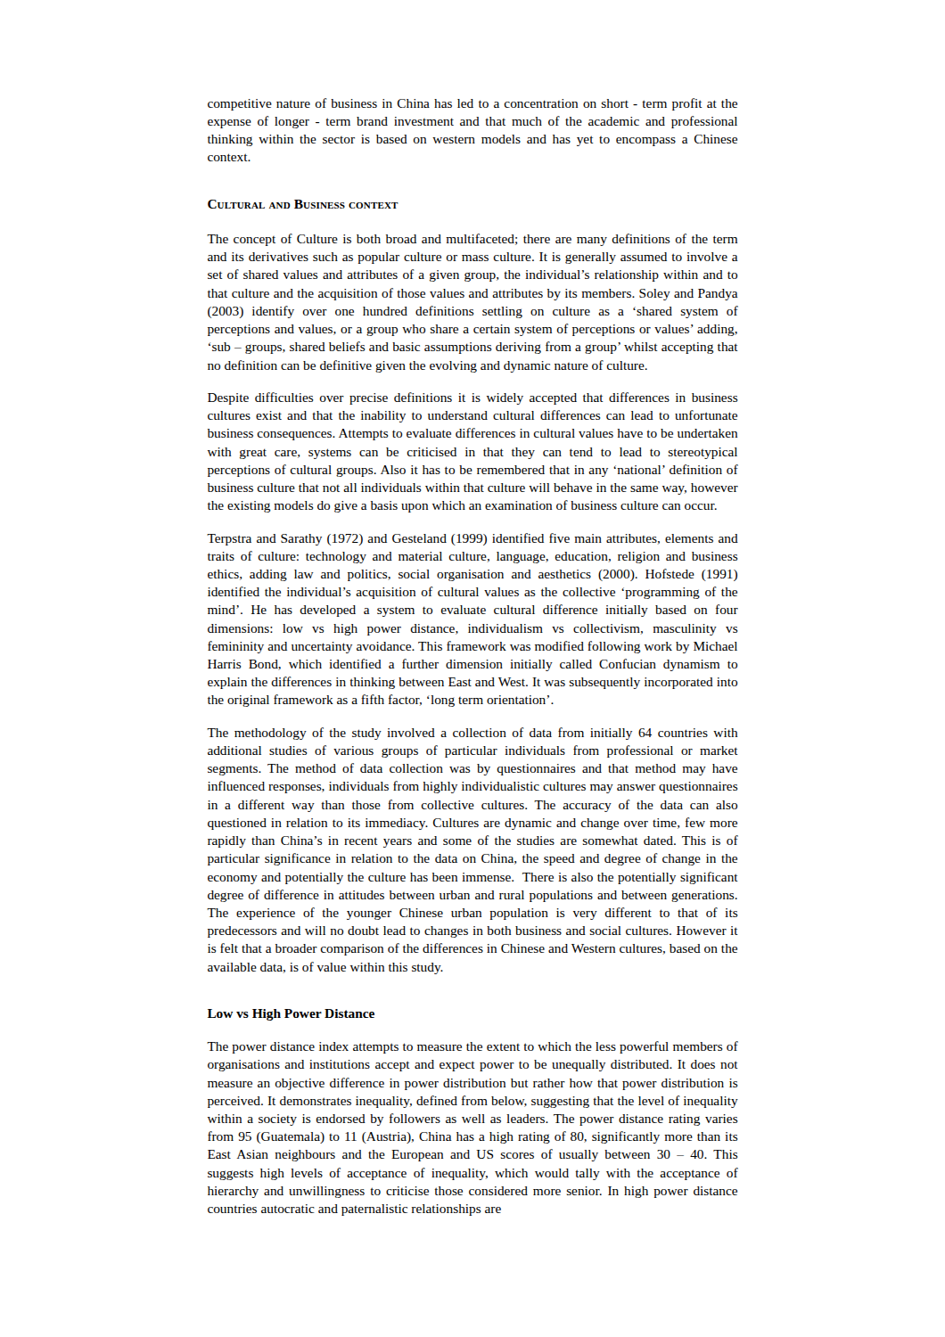competitive nature of business in China has led to a concentration on short - term profit at the expense of longer - term brand investment and that much of the academic and professional thinking within the sector is based on western models and has yet to encompass a Chinese context.
Cultural and Business context
The concept of Culture is both broad and multifaceted; there are many definitions of the term and its derivatives such as popular culture or mass culture. It is generally assumed to involve a set of shared values and attributes of a given group, the individual’s relationship within and to that culture and the acquisition of those values and attributes by its members. Soley and Pandya (2003) identify over one hundred definitions settling on culture as a ‘shared system of perceptions and values, or a group who share a certain system of perceptions or values’ adding, ‘sub – groups, shared beliefs and basic assumptions deriving from a group’ whilst accepting that no definition can be definitive given the evolving and dynamic nature of culture.
Despite difficulties over precise definitions it is widely accepted that differences in business cultures exist and that the inability to understand cultural differences can lead to unfortunate business consequences. Attempts to evaluate differences in cultural values have to be undertaken with great care, systems can be criticised in that they can tend to lead to stereotypical perceptions of cultural groups. Also it has to be remembered that in any ‘national’ definition of business culture that not all individuals within that culture will behave in the same way, however the existing models do give a basis upon which an examination of business culture can occur.
Terpstra and Sarathy (1972) and Gesteland (1999) identified five main attributes, elements and traits of culture: technology and material culture, language, education, religion and business ethics, adding law and politics, social organisation and aesthetics (2000). Hofstede (1991) identified the individual’s acquisition of cultural values as the collective ‘programming of the mind’. He has developed a system to evaluate cultural difference initially based on four dimensions: low vs high power distance, individualism vs collectivism, masculinity vs femininity and uncertainty avoidance. This framework was modified following work by Michael Harris Bond, which identified a further dimension initially called Confucian dynamism to explain the differences in thinking between East and West. It was subsequently incorporated into the original framework as a fifth factor, ‘long term orientation’.
The methodology of the study involved a collection of data from initially 64 countries with additional studies of various groups of particular individuals from professional or market segments. The method of data collection was by questionnaires and that method may have influenced responses, individuals from highly individualistic cultures may answer questionnaires in a different way than those from collective cultures. The accuracy of the data can also questioned in relation to its immediacy. Cultures are dynamic and change over time, few more rapidly than China’s in recent years and some of the studies are somewhat dated. This is of particular significance in relation to the data on China, the speed and degree of change in the economy and potentially the culture has been immense. There is also the potentially significant degree of difference in attitudes between urban and rural populations and between generations. The experience of the younger Chinese urban population is very different to that of its predecessors and will no doubt lead to changes in both business and social cultures. However it is felt that a broader comparison of the differences in Chinese and Western cultures, based on the available data, is of value within this study.
Low vs High Power Distance
The power distance index attempts to measure the extent to which the less powerful members of organisations and institutions accept and expect power to be unequally distributed. It does not measure an objective difference in power distribution but rather how that power distribution is perceived. It demonstrates inequality, defined from below, suggesting that the level of inequality within a society is endorsed by followers as well as leaders. The power distance rating varies from 95 (Guatemala) to 11 (Austria), China has a high rating of 80, significantly more than its East Asian neighbours and the European and US scores of usually between 30 – 40. This suggests high levels of acceptance of inequality, which would tally with the acceptance of hierarchy and unwillingness to criticise those considered more senior. In high power distance countries autocratic and paternalistic relationships are